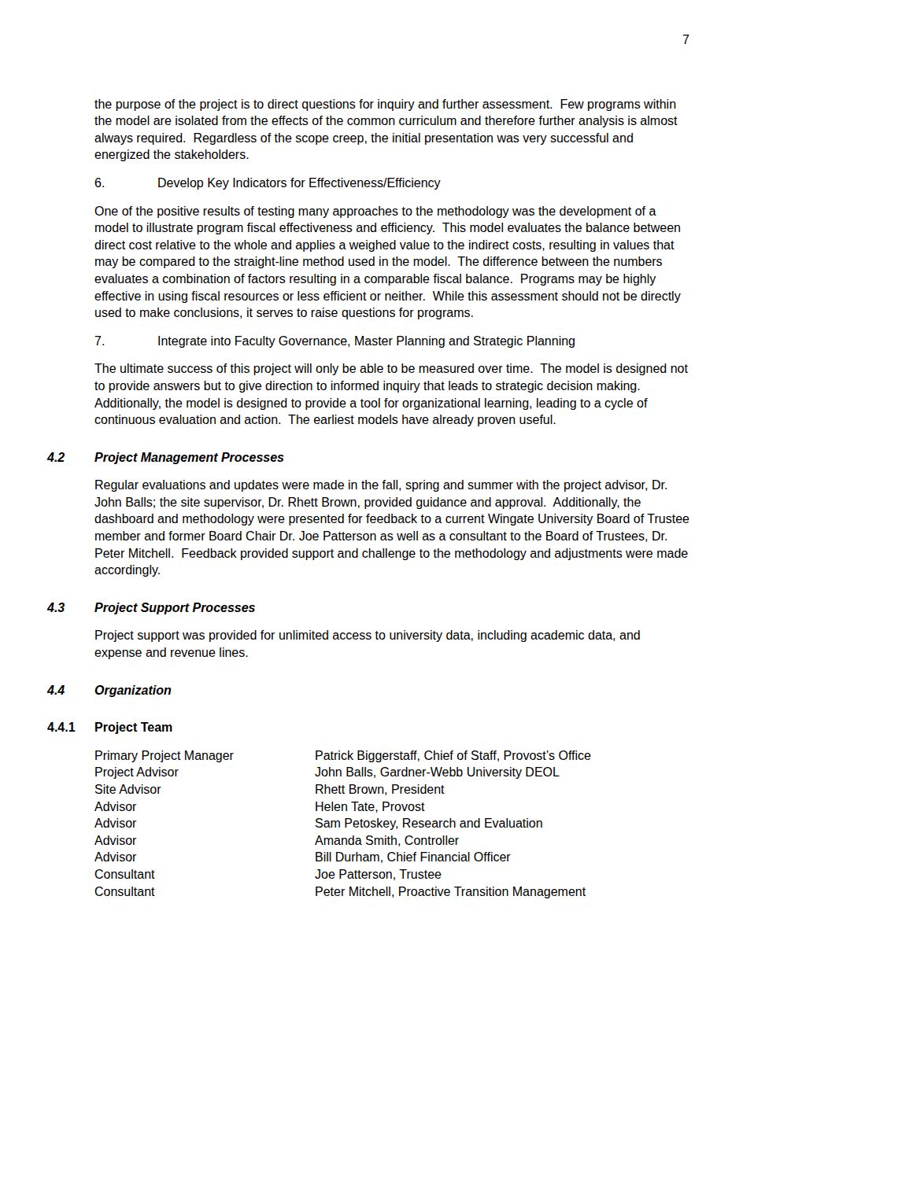7
the purpose of the project is to direct questions for inquiry and further assessment. Few programs within the model are isolated from the effects of the common curriculum and therefore further analysis is almost always required. Regardless of the scope creep, the initial presentation was very successful and energized the stakeholders.
6. Develop Key Indicators for Effectiveness/Efficiency
One of the positive results of testing many approaches to the methodology was the development of a model to illustrate program fiscal effectiveness and efficiency. This model evaluates the balance between direct cost relative to the whole and applies a weighed value to the indirect costs, resulting in values that may be compared to the straight-line method used in the model. The difference between the numbers evaluates a combination of factors resulting in a comparable fiscal balance. Programs may be highly effective in using fiscal resources or less efficient or neither. While this assessment should not be directly used to make conclusions, it serves to raise questions for programs.
7. Integrate into Faculty Governance, Master Planning and Strategic Planning
The ultimate success of this project will only be able to be measured over time. The model is designed not to provide answers but to give direction to informed inquiry that leads to strategic decision making. Additionally, the model is designed to provide a tool for organizational learning, leading to a cycle of continuous evaluation and action. The earliest models have already proven useful.
4.2 Project Management Processes
Regular evaluations and updates were made in the fall, spring and summer with the project advisor, Dr. John Balls; the site supervisor, Dr. Rhett Brown, provided guidance and approval. Additionally, the dashboard and methodology were presented for feedback to a current Wingate University Board of Trustee member and former Board Chair Dr. Joe Patterson as well as a consultant to the Board of Trustees, Dr. Peter Mitchell. Feedback provided support and challenge to the methodology and adjustments were made accordingly.
4.3 Project Support Processes
Project support was provided for unlimited access to university data, including academic data, and expense and revenue lines.
4.4 Organization
4.4.1 Project Team
| Primary Project Manager | Patrick Biggerstaff, Chief of Staff, Provost’s Office |
| Project Advisor | John Balls, Gardner-Webb University DEOL |
| Site Advisor | Rhett Brown, President |
| Advisor | Helen Tate, Provost |
| Advisor | Sam Petoskey, Research and Evaluation |
| Advisor | Amanda Smith, Controller |
| Advisor | Bill Durham, Chief Financial Officer |
| Consultant | Joe Patterson, Trustee |
| Consultant | Peter Mitchell, Proactive Transition Management |